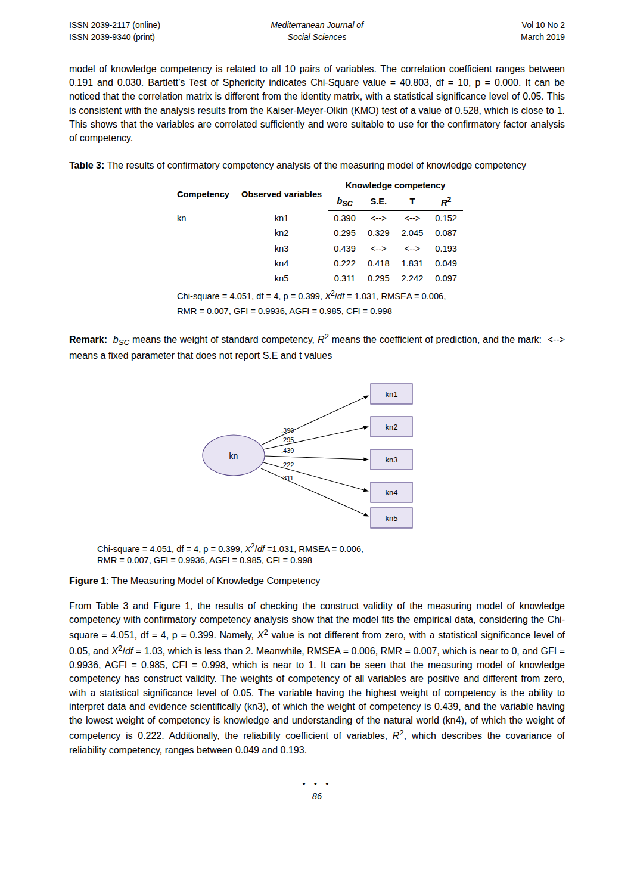| ISSN 2039-2117 (online) | Mediterranean Journal of | Vol 10 No 2 |
| ISSN 2039-9340 (print) | Social Sciences | March 2019 |
model of knowledge competency is related to all 10 pairs of variables. The correlation coefficient ranges between 0.191 and 0.030. Bartlett’s Test of Sphericity indicates Chi-Square value = 40.803, df = 10, p = 0.000. It can be noticed that the correlation matrix is different from the identity matrix, with a statistical significance level of 0.05. This is consistent with the analysis results from the Kaiser-Meyer-Olkin (KMO) test of a value of 0.528, which is close to 1. This shows that the variables are correlated sufficiently and were suitable to use for the confirmatory factor analysis of competency.
Table 3: The results of confirmatory competency analysis of the measuring model of knowledge competency
| Competency | Observed variables | Knowledge competency |
| --- | --- | --- |
| b SC | S.E. | T | R 2 |
| kn | kn1 | 0.390 | <--> | <--> | 0.152 |
| | kn2 | 0.295 | 0.329 | 2.045 | 0.087 |
| | kn3 | 0.439 | <--> | <--> | 0.193 |
| | kn4 | 0.222 | 0.418 | 1.831 | 0.049 |
| | kn5 | 0.311 | 0.295 | 2.242 | 0.097 |
| Chi-square = 4.051, df = 4, p = 0.399, X 2 / df = 1.031, RMSEA = 0.006, |
| RMR = 0.007, GFI = 0.9936, AGFI = 0.985, CFI = 0.998 |
Remark: bSC means the weight of standard competency, R2 means the coefficient of prediction, and the mark: <--> means a fixed parameter that does not report S.E and t values
kn kn1 kn2 kn3 kn4 kn5 .390 .295 .439 .222 .311
Chi-square = 4.051, df = 4, p = 0.399, X2/df =1.031, RMSEA = 0.006,
RMR = 0.007, GFI = 0.9936, AGFI = 0.985, CFI = 0.998
Figure 1: The Measuring Model of Knowledge Competency
From Table 3 and Figure 1, the results of checking the construct validity of the measuring model of knowledge competency with confirmatory competency analysis show that the model fits the empirical data, considering the Chi-square = 4.051, df = 4, p = 0.399. Namely, X2 value is not different from zero, with a statistical significance level of 0.05, and X2/df = 1.03, which is less than 2. Meanwhile, RMSEA = 0.006, RMR = 0.007, which is near to 0, and GFI = 0.9936, AGFI = 0.985, CFI = 0.998, which is near to 1. It can be seen that the measuring model of knowledge competency has construct validity. The weights of competency of all variables are positive and different from zero, with a statistical significance level of 0.05. The variable having the highest weight of competency is the ability to interpret data and evidence scientifically (kn3), of which the weight of competency is 0.439, and the variable having the lowest weight of competency is knowledge and understanding of the natural world (kn4), of which the weight of competency is 0.222. Additionally, the reliability coefficient of variables, R2, which describes the covariance of reliability competency, ranges between 0.049 and 0.193.
• • •
86